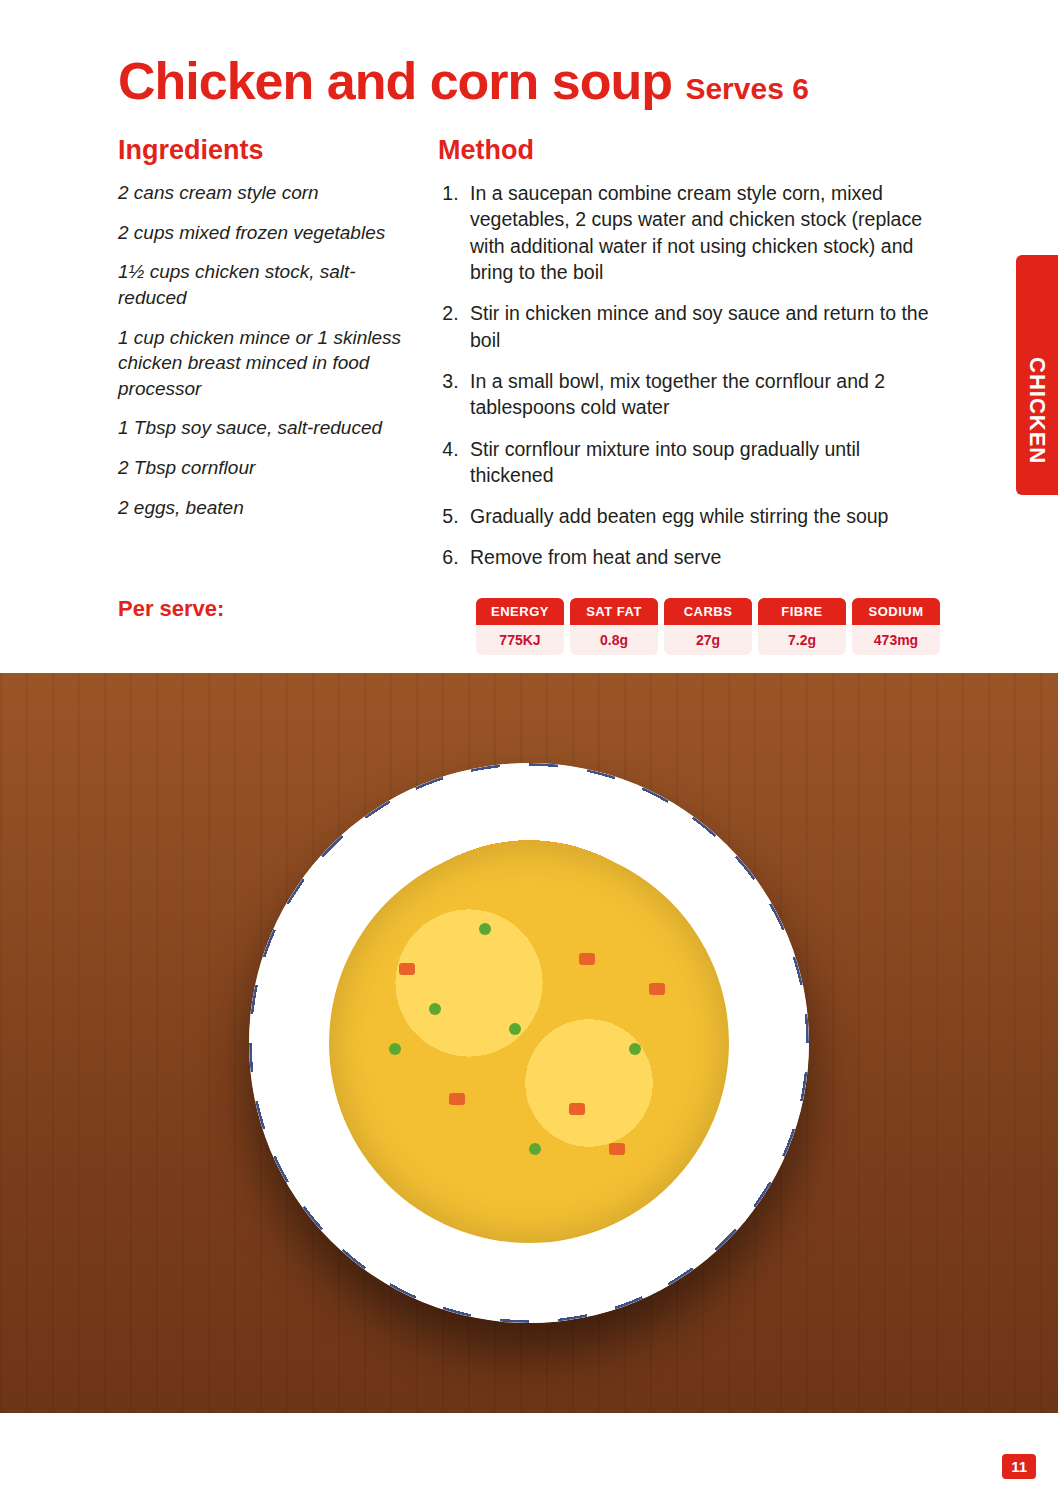CHICKEN
Chicken and corn soup Serves 6
Ingredients
2 cans cream style corn
2 cups mixed frozen vegetables
1½ cups chicken stock, salt-reduced
1 cup chicken mince or 1 skinless chicken breast minced in food processor
1 Tbsp soy sauce, salt-reduced
2 Tbsp cornflour
2 eggs, beaten
Method
In a saucepan combine cream style corn, mixed vegetables, 2 cups water and chicken stock (replace with additional water if not using chicken stock) and bring to the boil
Stir in chicken mince and soy sauce and return to the boil
In a small bowl, mix together the cornflour and 2 tablespoons cold water
Stir cornflour mixture into soup gradually until thickened
Gradually add beaten egg while stirring the soup
Remove from heat and serve
Per serve:
ENERGY
775KJ
SAT FAT
0.8g
CARBS
27g
FIBRE
7.2g
SODIUM
473mg
11